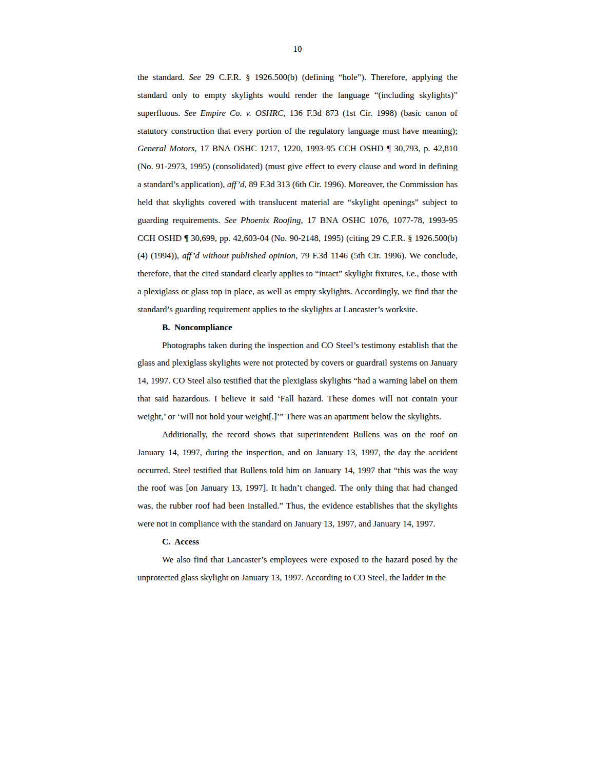10
the standard. See 29 C.F.R. § 1926.500(b) (defining “hole”). Therefore, applying the standard only to empty skylights would render the language “(including skylights)” superfluous. See Empire Co. v. OSHRC, 136 F.3d 873 (1st Cir. 1998) (basic canon of statutory construction that every portion of the regulatory language must have meaning); General Motors, 17 BNA OSHC 1217, 1220, 1993-95 CCH OSHD ¶ 30,793, p. 42,810 (No. 91-2973, 1995) (consolidated) (must give effect to every clause and word in defining a standard’s application), aff’d, 89 F.3d 313 (6th Cir. 1996). Moreover, the Commission has held that skylights covered with translucent material are “skylight openings” subject to guarding requirements. See Phoenix Roofing, 17 BNA OSHC 1076, 1077-78, 1993-95 CCH OSHD ¶ 30,699, pp. 42,603-04 (No. 90-2148, 1995) (citing 29 C.F.R. § 1926.500(b)(4) (1994)), aff’d without published opinion, 79 F.3d 1146 (5th Cir. 1996). We conclude, therefore, that the cited standard clearly applies to “intact” skylight fixtures, i.e., those with a plexiglass or glass top in place, as well as empty skylights. Accordingly, we find that the standard’s guarding requirement applies to the skylights at Lancaster’s worksite.
B. Noncompliance
Photographs taken during the inspection and CO Steel’s testimony establish that the glass and plexiglass skylights were not protected by covers or guardrail systems on January 14, 1997. CO Steel also testified that the plexiglass skylights “had a warning label on them that said hazardous. I believe it said ‘Fall hazard. These domes will not contain your weight,’ or ‘will not hold your weight[.]’” There was an apartment below the skylights.
Additionally, the record shows that superintendent Bullens was on the roof on January 14, 1997, during the inspection, and on January 13, 1997, the day the accident occurred. Steel testified that Bullens told him on January 14, 1997 that “this was the way the roof was [on January 13, 1997]. It hadn’t changed. The only thing that had changed was, the rubber roof had been installed.” Thus, the evidence establishes that the skylights were not in compliance with the standard on January 13, 1997, and January 14, 1997.
C. Access
We also find that Lancaster’s employees were exposed to the hazard posed by the unprotected glass skylight on January 13, 1997. According to CO Steel, the ladder in the